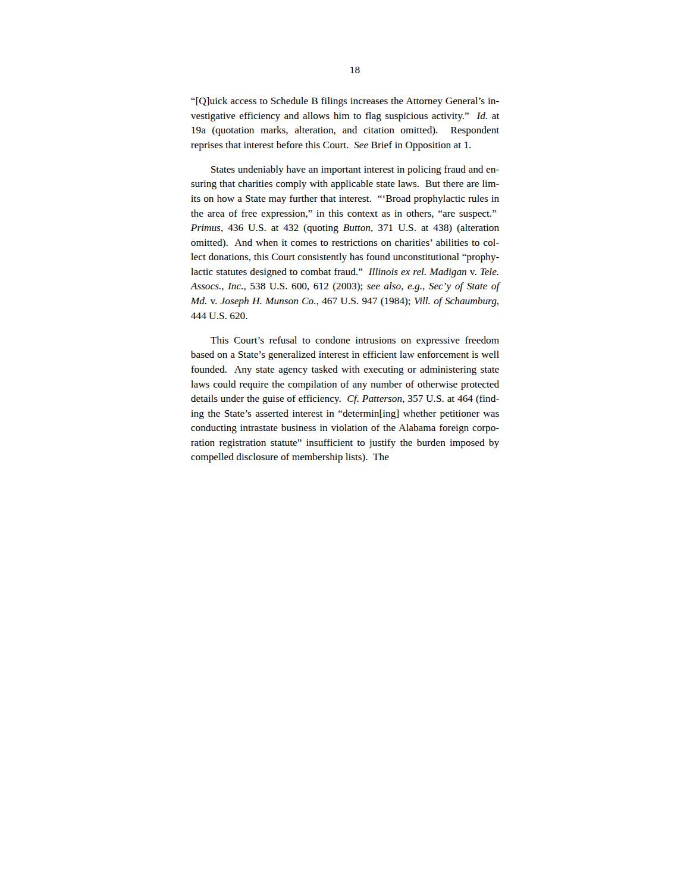18
“[Q]uick access to Schedule B filings increases the Attorney General’s investigative efficiency and allows him to flag suspicious activity.” Id. at 19a (quotation marks, alteration, and citation omitted). Respondent reprises that interest before this Court. See Brief in Opposition at 1.
States undeniably have an important interest in policing fraud and ensuring that charities comply with applicable state laws. But there are limits on how a State may further that interest. “‘Broad prophylactic rules in the area of free expression,” in this context as in others, “are suspect.” Primus, 436 U.S. at 432 (quoting Button, 371 U.S. at 438) (alteration omitted). And when it comes to restrictions on charities’ abilities to collect donations, this Court consistently has found unconstitutional “prophylactic statutes designed to combat fraud.” Illinois ex rel. Madigan v. Tele. Assocs., Inc., 538 U.S. 600, 612 (2003); see also, e.g., Sec’y of State of Md. v. Joseph H. Munson Co., 467 U.S. 947 (1984); Vill. of Schaumburg, 444 U.S. 620.
This Court’s refusal to condone intrusions on expressive freedom based on a State’s generalized interest in efficient law enforcement is well founded. Any state agency tasked with executing or administering state laws could require the compilation of any number of otherwise protected details under the guise of efficiency. Cf. Patterson, 357 U.S. at 464 (finding the State’s asserted interest in “determin[ing] whether petitioner was conducting intrastate business in violation of the Alabama foreign corporation registration statute” insufficient to justify the burden imposed by compelled disclosure of membership lists). The